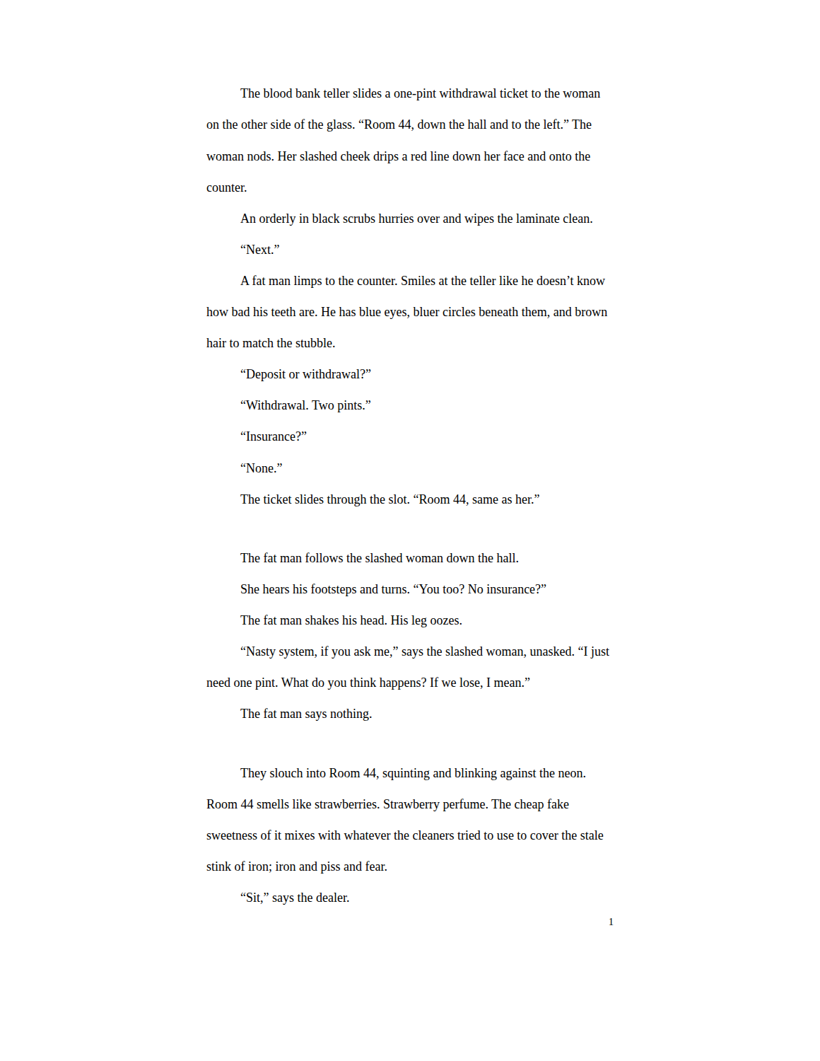The blood bank teller slides a one-pint withdrawal ticket to the woman on the other side of the glass. “Room 44, down the hall and to the left.” The woman nods. Her slashed cheek drips a red line down her face and onto the counter.
An orderly in black scrubs hurries over and wipes the laminate clean.
“Next.”
A fat man limps to the counter. Smiles at the teller like he doesn’t know how bad his teeth are. He has blue eyes, bluer circles beneath them, and brown hair to match the stubble.
“Deposit or withdrawal?”
“Withdrawal. Two pints.”
“Insurance?”
“None.”
The ticket slides through the slot. “Room 44, same as her.”
The fat man follows the slashed woman down the hall.
She hears his footsteps and turns. “You too? No insurance?”
The fat man shakes his head. His leg oozes.
“Nasty system, if you ask me,” says the slashed woman, unasked. “I just need one pint. What do you think happens? If we lose, I mean.”
The fat man says nothing.
They slouch into Room 44, squinting and blinking against the neon. Room 44 smells like strawberries. Strawberry perfume. The cheap fake sweetness of it mixes with whatever the cleaners tried to use to cover the stale stink of iron; iron and piss and fear.
“Sit,” says the dealer.
1